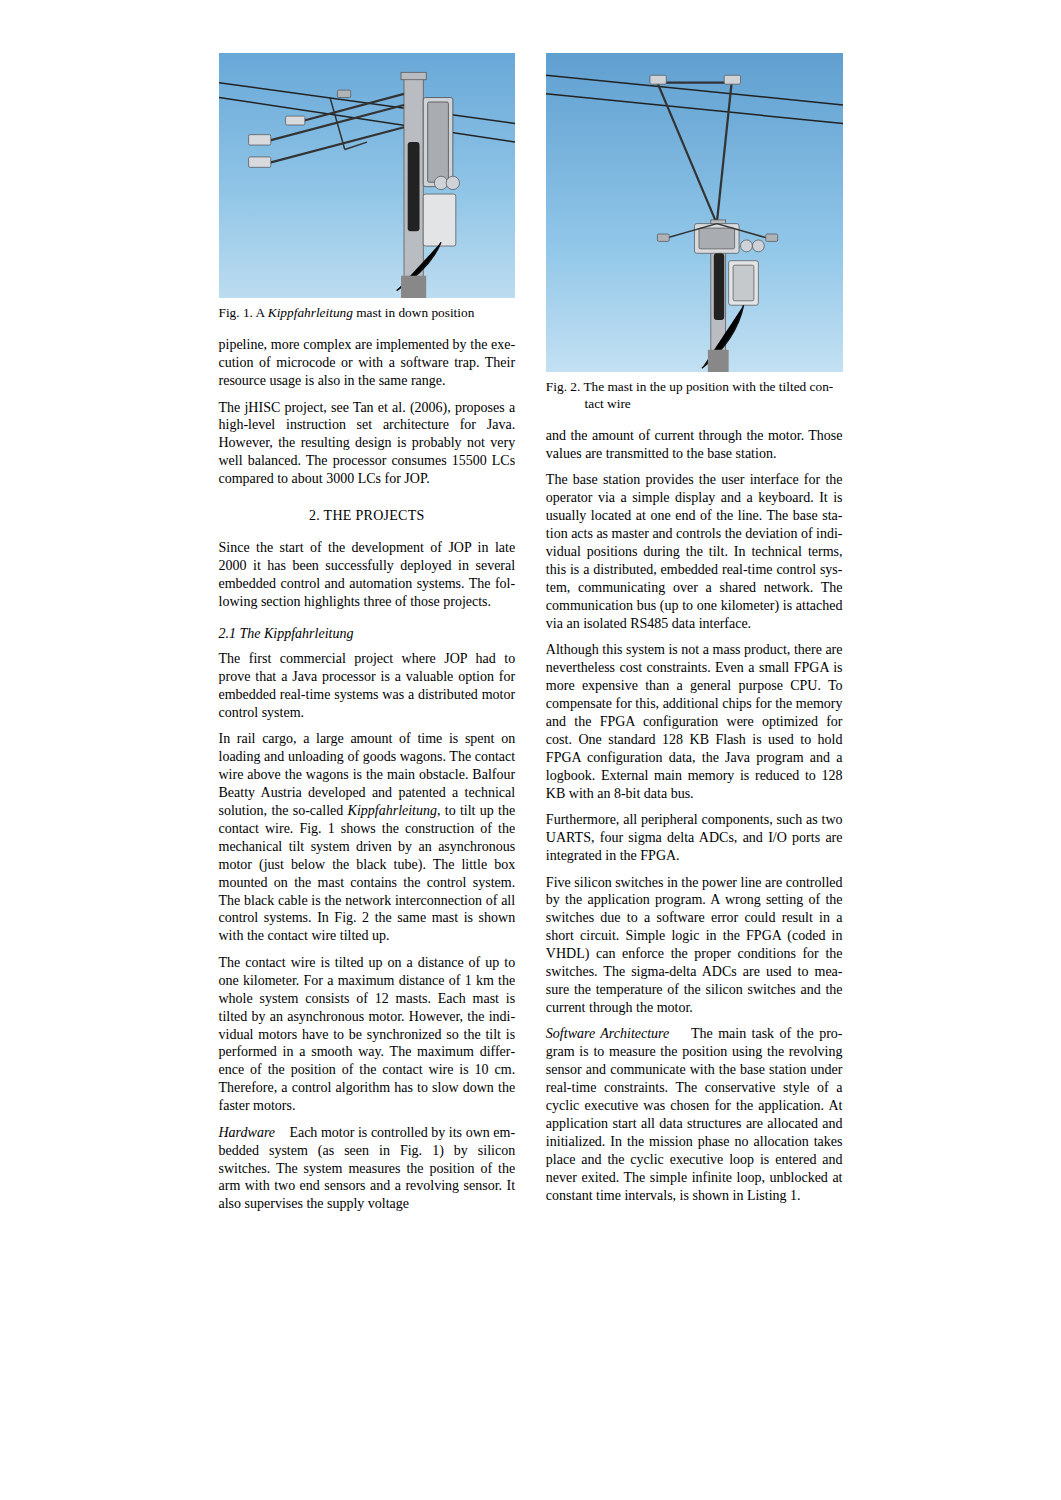Fig. 1. A Kippfahrleitung mast in down position
pipeline, more complex are implemented by the execution of microcode or with a software trap. Their resource usage is also in the same range.
The jHISC project, see Tan et al. (2006), proposes a high-level instruction set architecture for Java. However, the resulting design is probably not very well balanced. The processor consumes 15500 LCs compared to about 3000 LCs for JOP.
2. THE PROJECTS
Since the start of the development of JOP in late 2000 it has been successfully deployed in several embedded control and automation systems. The following section highlights three of those projects.
2.1 The Kippfahrleitung
The first commercial project where JOP had to prove that a Java processor is a valuable option for embedded real-time systems was a distributed motor control system.
In rail cargo, a large amount of time is spent on loading and unloading of goods wagons. The contact wire above the wagons is the main obstacle. Balfour Beatty Austria developed and patented a technical solution, the so-called Kippfahrleitung, to tilt up the contact wire. Fig. 1 shows the construction of the mechanical tilt system driven by an asynchronous motor (just below the black tube). The little box mounted on the mast contains the control system. The black cable is the network interconnection of all control systems. In Fig. 2 the same mast is shown with the contact wire tilted up.
The contact wire is tilted up on a distance of up to one kilometer. For a maximum distance of 1 km the whole system consists of 12 masts. Each mast is tilted by an asynchronous motor. However, the individual motors have to be synchronized so the tilt is performed in a smooth way. The maximum difference of the position of the contact wire is 10 cm. Therefore, a control algorithm has to slow down the faster motors.
Hardware Each motor is controlled by its own embedded system (as seen in Fig. 1) by silicon switches. The system measures the position of the arm with two end sensors and a revolving sensor. It also supervises the supply voltage
Fig. 2. The mast in the up position with the tilted contact wire
and the amount of current through the motor. Those values are transmitted to the base station.
The base station provides the user interface for the operator via a simple display and a keyboard. It is usually located at one end of the line. The base station acts as master and controls the deviation of individual positions during the tilt. In technical terms, this is a distributed, embedded real-time control system, communicating over a shared network. The communication bus (up to one kilometer) is attached via an isolated RS485 data interface.
Although this system is not a mass product, there are nevertheless cost constraints. Even a small FPGA is more expensive than a general purpose CPU. To compensate for this, additional chips for the memory and the FPGA configuration were optimized for cost. One standard 128 KB Flash is used to hold FPGA configuration data, the Java program and a logbook. External main memory is reduced to 128 KB with an 8-bit data bus.
Furthermore, all peripheral components, such as two UARTS, four sigma delta ADCs, and I/O ports are integrated in the FPGA.
Five silicon switches in the power line are controlled by the application program. A wrong setting of the switches due to a software error could result in a short circuit. Simple logic in the FPGA (coded in VHDL) can enforce the proper conditions for the switches. The sigma-delta ADCs are used to measure the temperature of the silicon switches and the current through the motor.
Software Architecture The main task of the program is to measure the position using the revolving sensor and communicate with the base station under real-time constraints. The conservative style of a cyclic executive was chosen for the application. At application start all data structures are allocated and initialized. In the mission phase no allocation takes place and the cyclic executive loop is entered and never exited. The simple infinite loop, unblocked at constant time intervals, is shown in Listing 1.